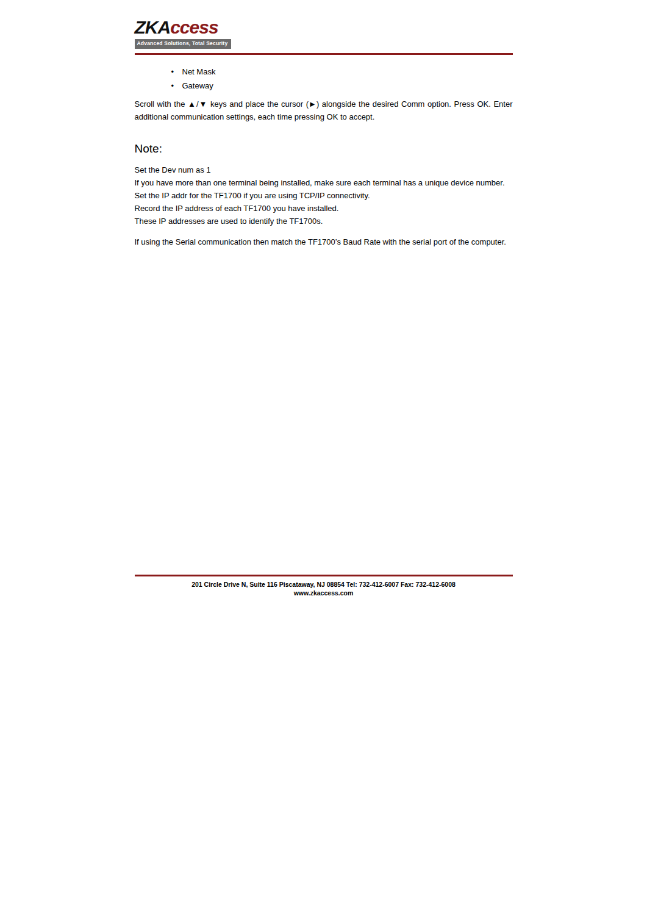ZKA ccess
Advanced Solutions, Total Security
Net Mask
Gateway
Scroll with the ▲/▼ keys and place the cursor (►) alongside the desired Comm option. Press OK. Enter additional communication settings, each time pressing OK to accept.
Note:
Set the Dev num as 1
If you have more than one terminal being installed, make sure each terminal has a unique device number.
Set the IP addr for the TF1700 if you are using TCP/IP connectivity.
Record the IP address of each TF1700 you have installed.
These IP addresses are used to identify the TF1700s.
If using the Serial communication then match the TF1700’s Baud Rate with the serial port of the computer.
201 Circle Drive N, Suite 116 Piscataway, NJ 08854 Tel: 732-412-6007 Fax: 732-412-6008
www.zkaccess.com